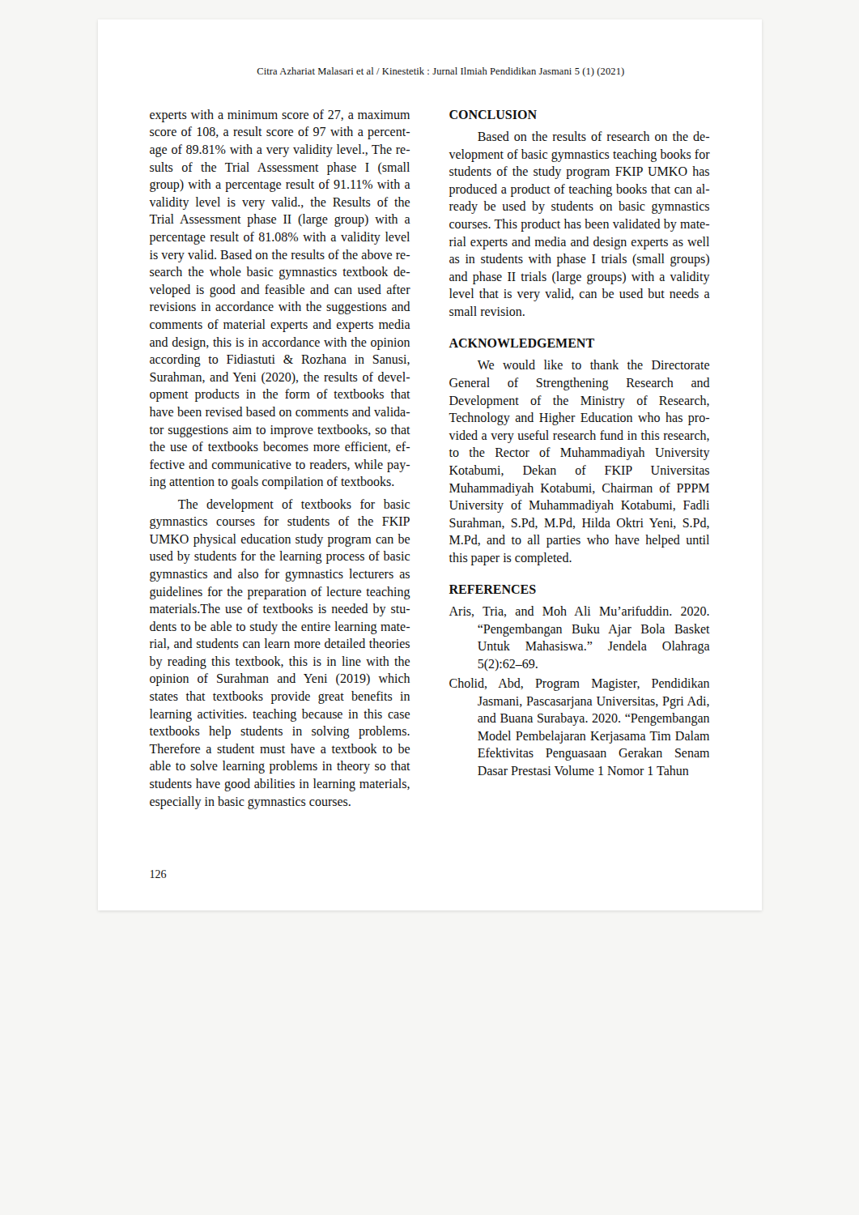Citra Azhariat Malasari et al / Kinestetik : Jurnal Ilmiah Pendidikan Jasmani 5 (1) (2021)
experts with a minimum score of 27, a maximum score of 108, a result score of 97 with a percentage of 89.81% with a very validity level., The results of the Trial Assessment phase I (small group) with a percentage result of 91.11% with a validity level is very valid., the Results of the Trial Assessment phase II (large group) with a percentage result of 81.08% with a validity level is very valid. Based on the results of the above research the whole basic gymnastics textbook developed is good and feasible and can used after revisions in accordance with the suggestions and comments of material experts and experts media and design, this is in accordance with the opinion according to Fidiastuti & Rozhana in Sanusi, Surahman, and Yeni (2020), the results of development products in the form of textbooks that have been revised based on comments and validator suggestions aim to improve textbooks, so that the use of textbooks becomes more efficient, effective and communicative to readers, while paying attention to goals compilation of textbooks.
The development of textbooks for basic gymnastics courses for students of the FKIP UMKO physical education study program can be used by students for the learning process of basic gymnastics and also for gymnastics lecturers as guidelines for the preparation of lecture teaching materials.The use of textbooks is needed by students to be able to study the entire learning material, and students can learn more detailed theories by reading this textbook, this is in line with the opinion of Surahman and Yeni (2019) which states that textbooks provide great benefits in learning activities. teaching because in this case textbooks help students in solving problems. Therefore a student must have a textbook to be able to solve learning problems in theory so that students have good abilities in learning materials, especially in basic gymnastics courses.
Conclusion
Based on the results of research on the development of basic gymnastics teaching books for students of the study program FKIP UMKO has produced a product of teaching books that can already be used by students on basic gymnastics courses. This product has been validated by material experts and media and design experts as well as in students with phase I trials (small groups) and phase II trials (large groups) with a validity level that is very valid, can be used but needs a small revision.
Acknowledgement
We would like to thank the Directorate General of Strengthening Research and Development of the Ministry of Research, Technology and Higher Education who has provided a very useful research fund in this research, to the Rector of Muhammadiyah University Kotabumi, Dekan of FKIP Universitas Muhammadiyah Kotabumi, Chairman of PPPM University of Muhammadiyah Kotabumi, Fadli Surahman, S.Pd, M.Pd, Hilda Oktri Yeni, S.Pd, M.Pd, and to all parties who have helped until this paper is completed.
References
Aris, Tria, and Moh Ali Mu’arifuddin. 2020. “Pengembangan Buku Ajar Bola Basket Untuk Mahasiswa.” Jendela Olahraga 5(2):62–69.
Cholid, Abd, Program Magister, Pendidikan Jasmani, Pascasarjana Universitas, Pgri Adi, and Buana Surabaya. 2020. “Pengembangan Model Pembelajaran Kerjasama Tim Dalam Efektivitas Penguasaan Gerakan Senam Dasar Prestasi Volume 1 Nomor 1 Tahun
126